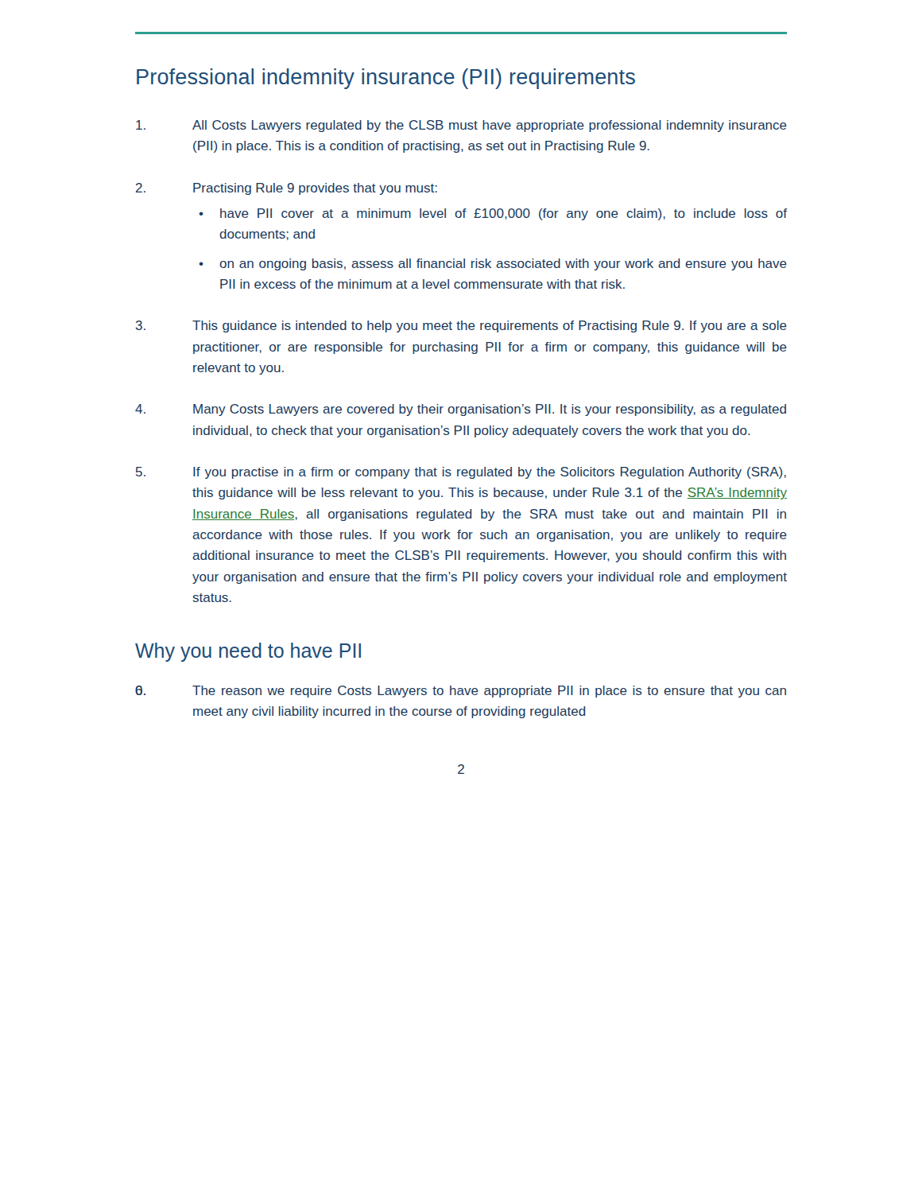Professional indemnity insurance (PII) requirements
All Costs Lawyers regulated by the CLSB must have appropriate professional indemnity insurance (PII) in place. This is a condition of practising, as set out in Practising Rule 9.
Practising Rule 9 provides that you must:
have PII cover at a minimum level of £100,000 (for any one claim), to include loss of documents; and
on an ongoing basis, assess all financial risk associated with your work and ensure you have PII in excess of the minimum at a level commensurate with that risk.
This guidance is intended to help you meet the requirements of Practising Rule 9. If you are a sole practitioner, or are responsible for purchasing PII for a firm or company, this guidance will be relevant to you.
Many Costs Lawyers are covered by their organisation’s PII. It is your responsibility, as a regulated individual, to check that your organisation’s PII policy adequately covers the work that you do.
If you practise in a firm or company that is regulated by the Solicitors Regulation Authority (SRA), this guidance will be less relevant to you. This is because, under Rule 3.1 of the SRA’s Indemnity Insurance Rules, all organisations regulated by the SRA must take out and maintain PII in accordance with those rules. If you work for such an organisation, you are unlikely to require additional insurance to meet the CLSB’s PII requirements. However, you should confirm this with your organisation and ensure that the firm’s PII policy covers your individual role and employment status.
Why you need to have PII
6. The reason we require Costs Lawyers to have appropriate PII in place is to ensure that you can meet any civil liability incurred in the course of providing regulated
2